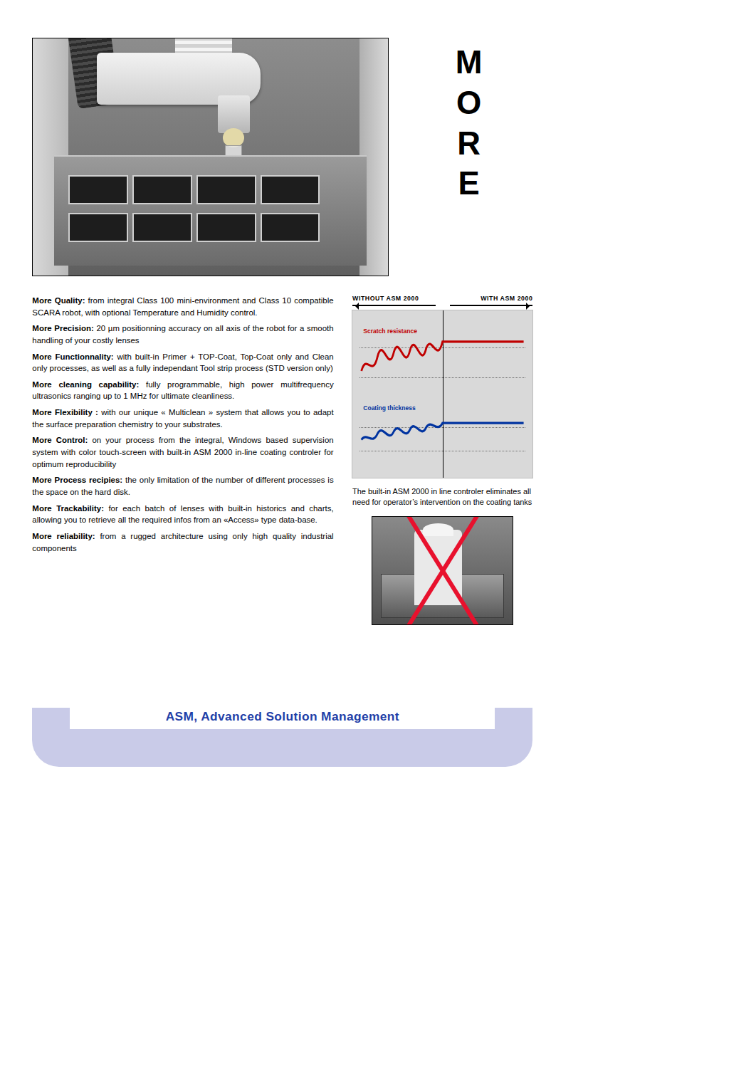M
O
R
E
More Quality: from integral Class 100 mini-environment and Class 10 compatible SCARA robot, with optional Temperature and Humidity control.
More Precision: 20 µm positionning accuracy on all axis of the robot for a smooth handling of your costly lenses
More Functionnality: with built-in Primer + TOP-Coat, Top-Coat only and Clean only processes, as well as a fully independant Tool strip process (STD version only)
More cleaning capability: fully programmable, high power multifrequency ultrasonics ranging up to 1 MHz for ultimate cleanliness.
More Flexibility : with our unique « Multiclean » system that allows you to adapt the surface preparation chemistry to your substrates.
More Control: on your process from the integral, Windows based supervision system with color touch-screen with built-in ASM 2000 in-line coating controler for optimum reproducibility
More Process recipies: the only limitation of the number of different processes is the space on the hard disk.
More Trackability: for each batch of lenses with built-in historics and charts, allowing you to retrieve all the required infos from an «Access» type data-base.
More reliability: from a rugged architecture using only high quality industrial components
WITHOUT ASM 2000 WITH ASM 2000
Scratch resistance
Coating thickness
The built-in ASM 2000 in line controler eliminates all need for operator’s intervention on the coating tanks
ASM, Advanced Solution Management